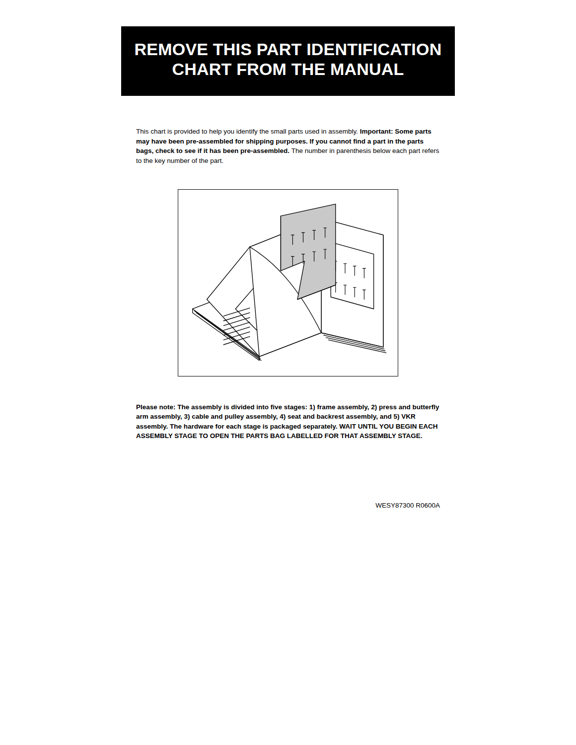REMOVE THIS PART IDENTIFICATION
CHART FROM THE MANUAL
This chart is provided to help you identify the small parts used in assembly. Important: Some parts may have been pre-assembled for shipping purposes. If you cannot find a part in the parts bags, check to see if it has been pre-assembled. The number in parenthesis below each part refers to the key number of the part.
Please note: The assembly is divided into five stages: 1) frame assembly, 2) press and butterfly arm assembly, 3) cable and pulley assembly, 4) seat and backrest assembly, and 5) VKR assembly. The hardware for each stage is packaged separately. WAIT UNTIL YOU BEGIN EACH ASSEMBLY STAGE TO OPEN THE PARTS BAG LABELLED FOR THAT ASSEMBLY STAGE.
WESY87300 R0600A